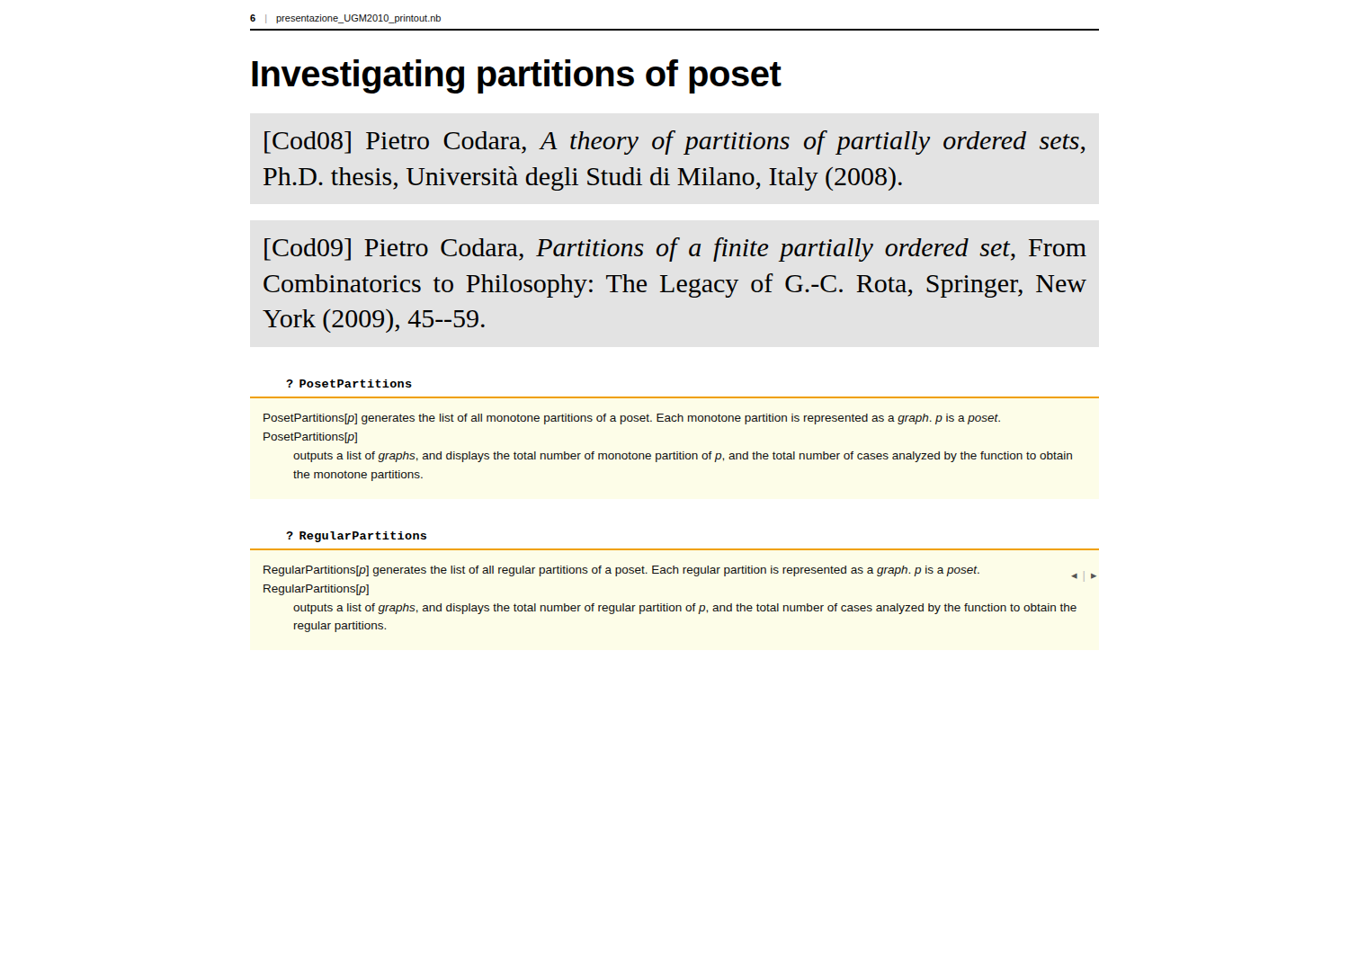6 | presentazione_UGM2010_printout.nb
Investigating partitions of poset
[Cod08] Pietro Codara, A theory of partitions of partially ordered sets, Ph.D. thesis, Università degli Studi di Milano, Italy (2008).
[Cod09] Pietro Codara, Partitions of a finite partially ordered set, From Combinatorics to Philosophy: The Legacy of G.-C. Rota, Springer, New York (2009), 45--59.
?PosetPartitions
PosetPartitions[p] generates the list of all monotone partitions of a poset. Each monotone partition is represented as a graph. p is a poset. PosetPartitions[p]
outputs a list of graphs, and displays the total number of monotone partition of p, and the total number of cases analyzed by the function to obtain the monotone partitions.
?RegularPartitions
RegularPartitions[p] generates the list of all regular partitions of a poset. Each regular partition is represented as a graph. p is a poset. RegularPartitions[p]
outputs a list of graphs, and displays the total number of regular partition of p, and the total number of cases analyzed by the function to obtain the regular partitions.
◂|▸